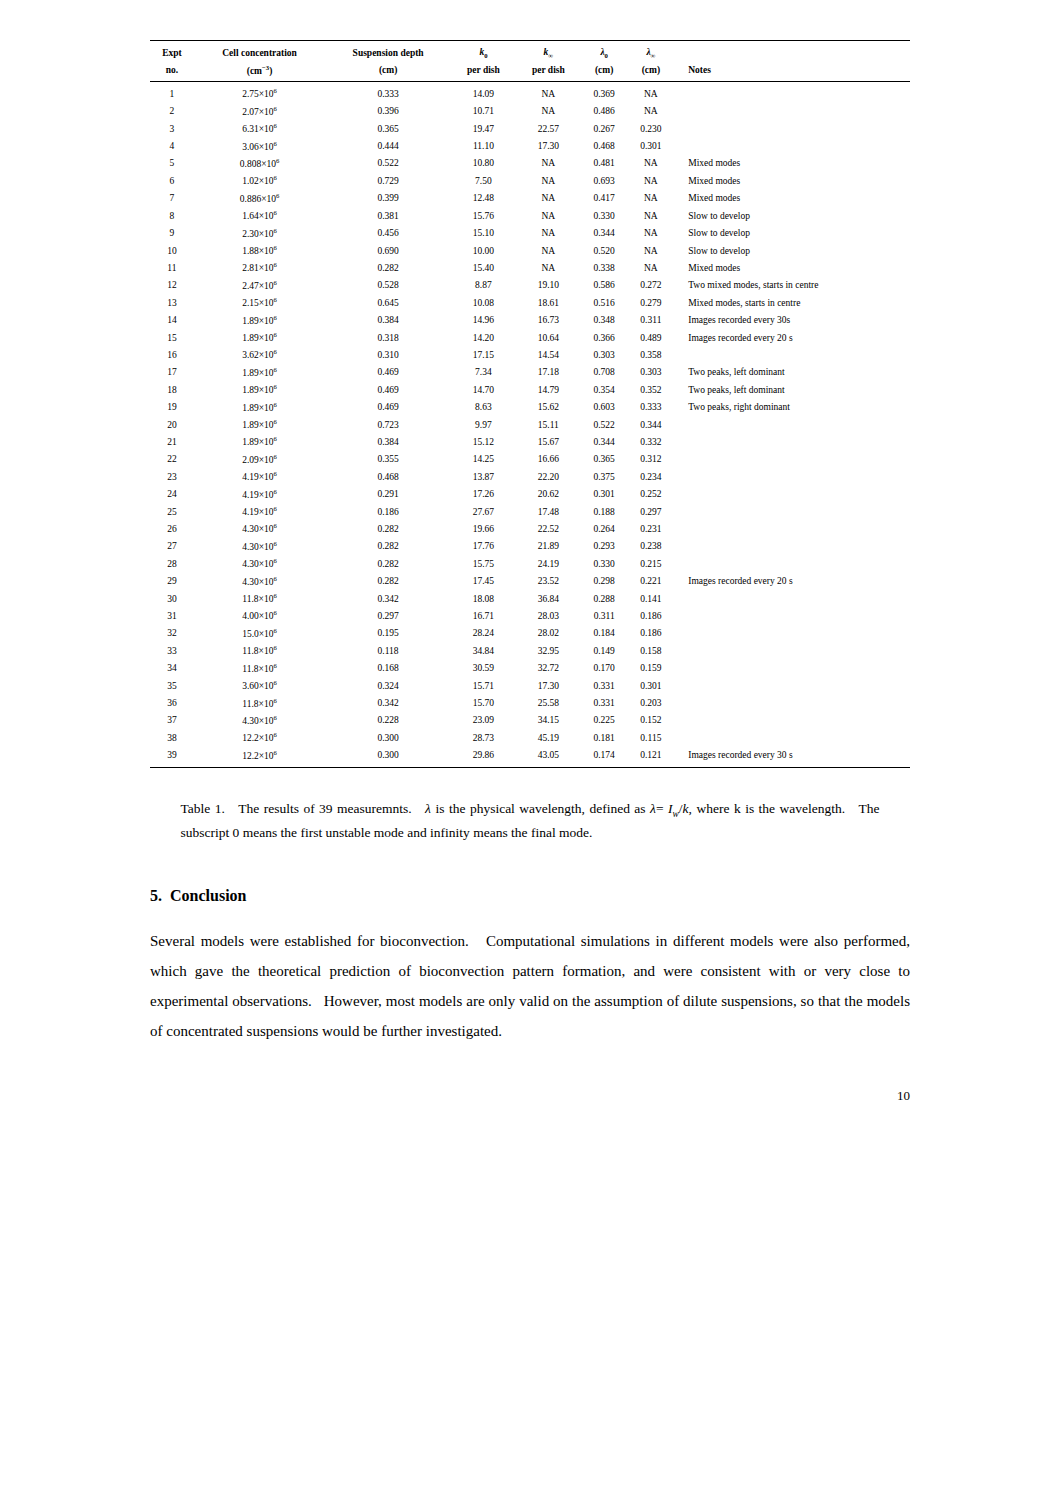| Expt | Cell concentration | Suspension depth | k 0 | k ∞ | λ 0 | λ ∞ | |
| --- | --- | --- | --- | --- | --- | --- | --- |
| no. | (cm −3 ) | (cm) | per dish | per dish | (cm) | (cm) | Notes |
| 1 | 2.75×10 6 | 0.333 | 14.09 | NA | 0.369 | NA | |
| 2 | 2.07×10 6 | 0.396 | 10.71 | NA | 0.486 | NA | |
| 3 | 6.31×10 6 | 0.365 | 19.47 | 22.57 | 0.267 | 0.230 | |
| 4 | 3.06×10 6 | 0.444 | 11.10 | 17.30 | 0.468 | 0.301 | |
| 5 | 0.808×10 6 | 0.522 | 10.80 | NA | 0.481 | NA | Mixed modes |
| 6 | 1.02×10 6 | 0.729 | 7.50 | NA | 0.693 | NA | Mixed modes |
| 7 | 0.886×10 6 | 0.399 | 12.48 | NA | 0.417 | NA | Mixed modes |
| 8 | 1.64×10 6 | 0.381 | 15.76 | NA | 0.330 | NA | Slow to develop |
| 9 | 2.30×10 6 | 0.456 | 15.10 | NA | 0.344 | NA | Slow to develop |
| 10 | 1.88×10 6 | 0.690 | 10.00 | NA | 0.520 | NA | Slow to develop |
| 11 | 2.81×10 6 | 0.282 | 15.40 | NA | 0.338 | NA | Mixed modes |
| 12 | 2.47×10 6 | 0.528 | 8.87 | 19.10 | 0.586 | 0.272 | Two mixed modes, starts in centre |
| 13 | 2.15×10 6 | 0.645 | 10.08 | 18.61 | 0.516 | 0.279 | Mixed modes, starts in centre |
| 14 | 1.89×10 6 | 0.384 | 14.96 | 16.73 | 0.348 | 0.311 | Images recorded every 30s |
| 15 | 1.89×10 6 | 0.318 | 14.20 | 10.64 | 0.366 | 0.489 | Images recorded every 20 s |
| 16 | 3.62×10 6 | 0.310 | 17.15 | 14.54 | 0.303 | 0.358 | |
| 17 | 1.89×10 6 | 0.469 | 7.34 | 17.18 | 0.708 | 0.303 | Two peaks, left dominant |
| 18 | 1.89×10 6 | 0.469 | 14.70 | 14.79 | 0.354 | 0.352 | Two peaks, left dominant |
| 19 | 1.89×10 6 | 0.469 | 8.63 | 15.62 | 0.603 | 0.333 | Two peaks, right dominant |
| 20 | 1.89×10 6 | 0.723 | 9.97 | 15.11 | 0.522 | 0.344 | |
| 21 | 1.89×10 6 | 0.384 | 15.12 | 15.67 | 0.344 | 0.332 | |
| 22 | 2.09×10 6 | 0.355 | 14.25 | 16.66 | 0.365 | 0.312 | |
| 23 | 4.19×10 6 | 0.468 | 13.87 | 22.20 | 0.375 | 0.234 | |
| 24 | 4.19×10 6 | 0.291 | 17.26 | 20.62 | 0.301 | 0.252 | |
| 25 | 4.19×10 6 | 0.186 | 27.67 | 17.48 | 0.188 | 0.297 | |
| 26 | 4.30×10 6 | 0.282 | 19.66 | 22.52 | 0.264 | 0.231 | |
| 27 | 4.30×10 6 | 0.282 | 17.76 | 21.89 | 0.293 | 0.238 | |
| 28 | 4.30×10 6 | 0.282 | 15.75 | 24.19 | 0.330 | 0.215 | |
| 29 | 4.30×10 6 | 0.282 | 17.45 | 23.52 | 0.298 | 0.221 | Images recorded every 20 s |
| 30 | 11.8×10 6 | 0.342 | 18.08 | 36.84 | 0.288 | 0.141 | |
| 31 | 4.00×10 6 | 0.297 | 16.71 | 28.03 | 0.311 | 0.186 | |
| 32 | 15.0×10 6 | 0.195 | 28.24 | 28.02 | 0.184 | 0.186 | |
| 33 | 11.8×10 6 | 0.118 | 34.84 | 32.95 | 0.149 | 0.158 | |
| 34 | 11.8×10 6 | 0.168 | 30.59 | 32.72 | 0.170 | 0.159 | |
| 35 | 3.60×10 6 | 0.324 | 15.71 | 17.30 | 0.331 | 0.301 | |
| 36 | 11.8×10 6 | 0.342 | 15.70 | 25.58 | 0.331 | 0.203 | |
| 37 | 4.30×10 6 | 0.228 | 23.09 | 34.15 | 0.225 | 0.152 | |
| 38 | 12.2×10 6 | 0.300 | 28.73 | 45.19 | 0.181 | 0.115 | |
| 39 | 12.2×10 6 | 0.300 | 29.86 | 43.05 | 0.174 | 0.121 | Images recorded every 30 s |
Table 1. The results of 39 measuremnts. λ is the physical wavelength, defined as λ= Iw/k, where k is the wavelength. The subscript 0 means the first unstable mode and infinity means the final mode.
5. Conclusion
Several models were established for bioconvection. Computational simulations in different models were also performed, which gave the theoretical prediction of bioconvection pattern formation, and were consistent with or very close to experimental observations. However, most models are only valid on the assumption of dilute suspensions, so that the models of concentrated suspensions would be further investigated.
10